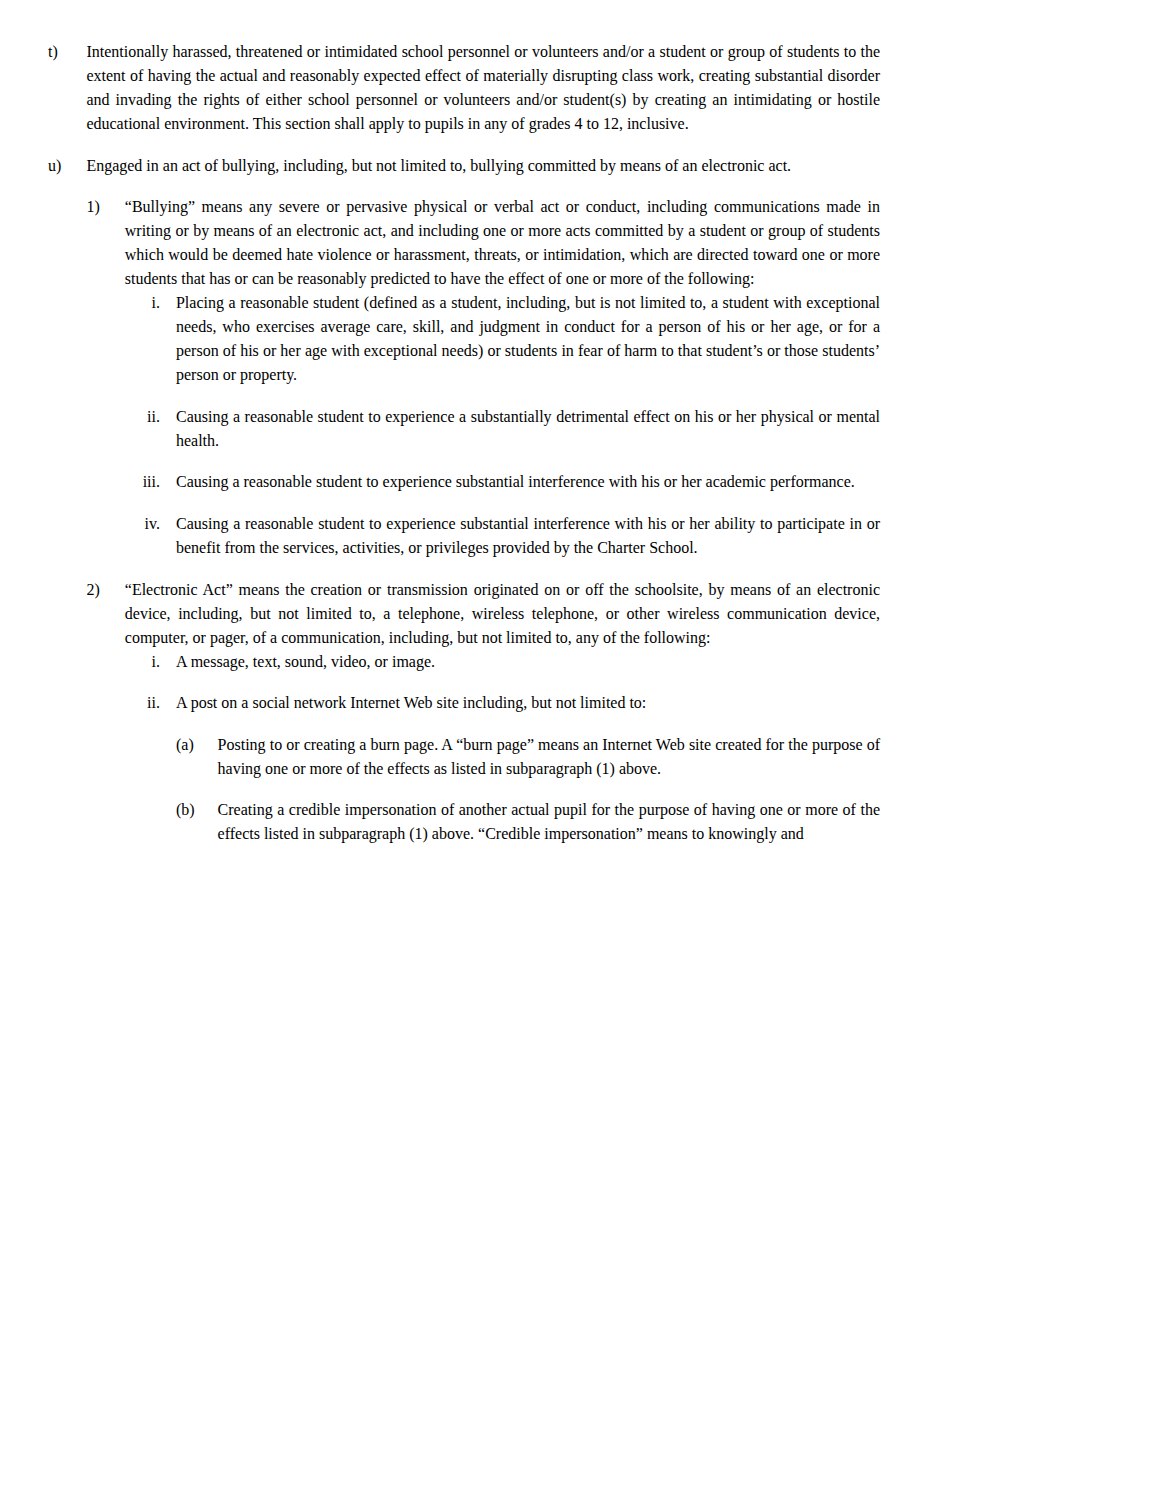t) Intentionally harassed, threatened or intimidated school personnel or volunteers and/or a student or group of students to the extent of having the actual and reasonably expected effect of materially disrupting class work, creating substantial disorder and invading the rights of either school personnel or volunteers and/or student(s) by creating an intimidating or hostile educational environment. This section shall apply to pupils in any of grades 4 to 12, inclusive.
u) Engaged in an act of bullying, including, but not limited to, bullying committed by means of an electronic act.
1) “Bullying” means any severe or pervasive physical or verbal act or conduct, including communications made in writing or by means of an electronic act, and including one or more acts committed by a student or group of students which would be deemed hate violence or harassment, threats, or intimidation, which are directed toward one or more students that has or can be reasonably predicted to have the effect of one or more of the following:
i. Placing a reasonable student (defined as a student, including, but is not limited to, a student with exceptional needs, who exercises average care, skill, and judgment in conduct for a person of his or her age, or for a person of his or her age with exceptional needs) or students in fear of harm to that student’s or those students’ person or property.
ii. Causing a reasonable student to experience a substantially detrimental effect on his or her physical or mental health.
iii. Causing a reasonable student to experience substantial interference with his or her academic performance.
iv. Causing a reasonable student to experience substantial interference with his or her ability to participate in or benefit from the services, activities, or privileges provided by the Charter School.
2) “Electronic Act” means the creation or transmission originated on or off the schoolsite, by means of an electronic device, including, but not limited to, a telephone, wireless telephone, or other wireless communication device, computer, or pager, of a communication, including, but not limited to, any of the following:
i. A message, text, sound, video, or image.
ii. A post on a social network Internet Web site including, but not limited to:
(a) Posting to or creating a burn page. A “burn page” means an Internet Web site created for the purpose of having one or more of the effects as listed in subparagraph (1) above.
(b) Creating a credible impersonation of another actual pupil for the purpose of having one or more of the effects listed in subparagraph (1) above. “Credible impersonation” means to knowingly and